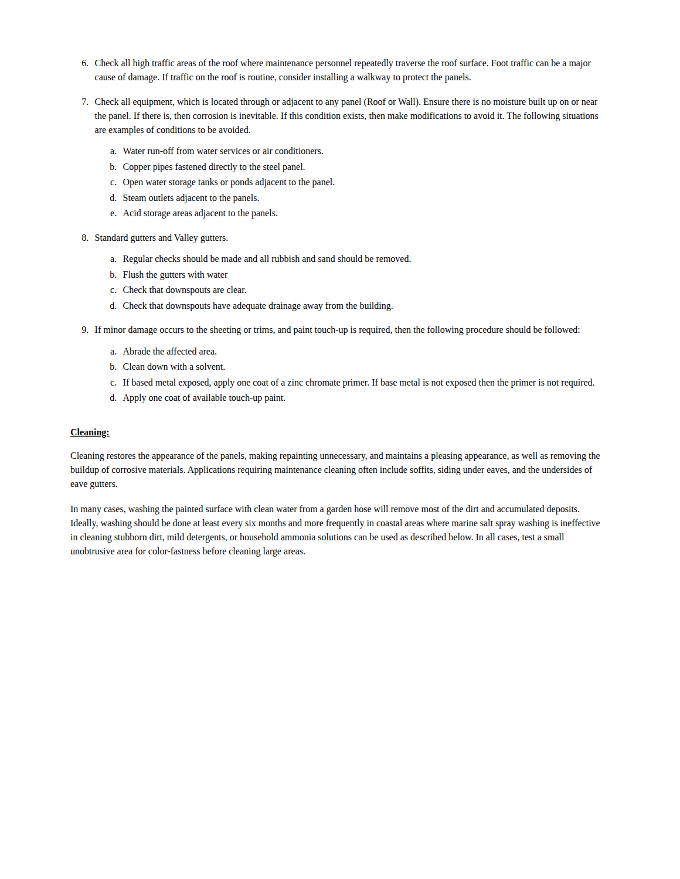Check all high traffic areas of the roof where maintenance personnel repeatedly traverse the roof surface. Foot traffic can be a major cause of damage. If traffic on the roof is routine, consider installing a walkway to protect the panels.
Check all equipment, which is located through or adjacent to any panel (Roof or Wall). Ensure there is no moisture built up on or near the panel. If there is, then corrosion is inevitable. If this condition exists, then make modifications to avoid it. The following situations are examples of conditions to be avoided.
Water run-off from water services or air conditioners.
Copper pipes fastened directly to the steel panel.
Open water storage tanks or ponds adjacent to the panel.
Steam outlets adjacent to the panels.
Acid storage areas adjacent to the panels.
Standard gutters and Valley gutters.
Regular checks should be made and all rubbish and sand should be removed.
Flush the gutters with water
Check that downspouts are clear.
Check that downspouts have adequate drainage away from the building.
If minor damage occurs to the sheeting or trims, and paint touch-up is required, then the following procedure should be followed:
Abrade the affected area.
Clean down with a solvent.
If based metal exposed, apply one coat of a zinc chromate primer. If base metal is not exposed then the primer is not required.
Apply one coat of available touch-up paint.
Cleaning:
Cleaning restores the appearance of the panels, making repainting unnecessary, and maintains a pleasing appearance, as well as removing the buildup of corrosive materials. Applications requiring maintenance cleaning often include soffits, siding under eaves, and the undersides of eave gutters.
In many cases, washing the painted surface with clean water from a garden hose will remove most of the dirt and accumulated deposits. Ideally, washing should be done at least every six months and more frequently in coastal areas where marine salt spray washing is ineffective in cleaning stubborn dirt, mild detergents, or household ammonia solutions can be used as described below. In all cases, test a small unobtrusive area for color-fastness before cleaning large areas.